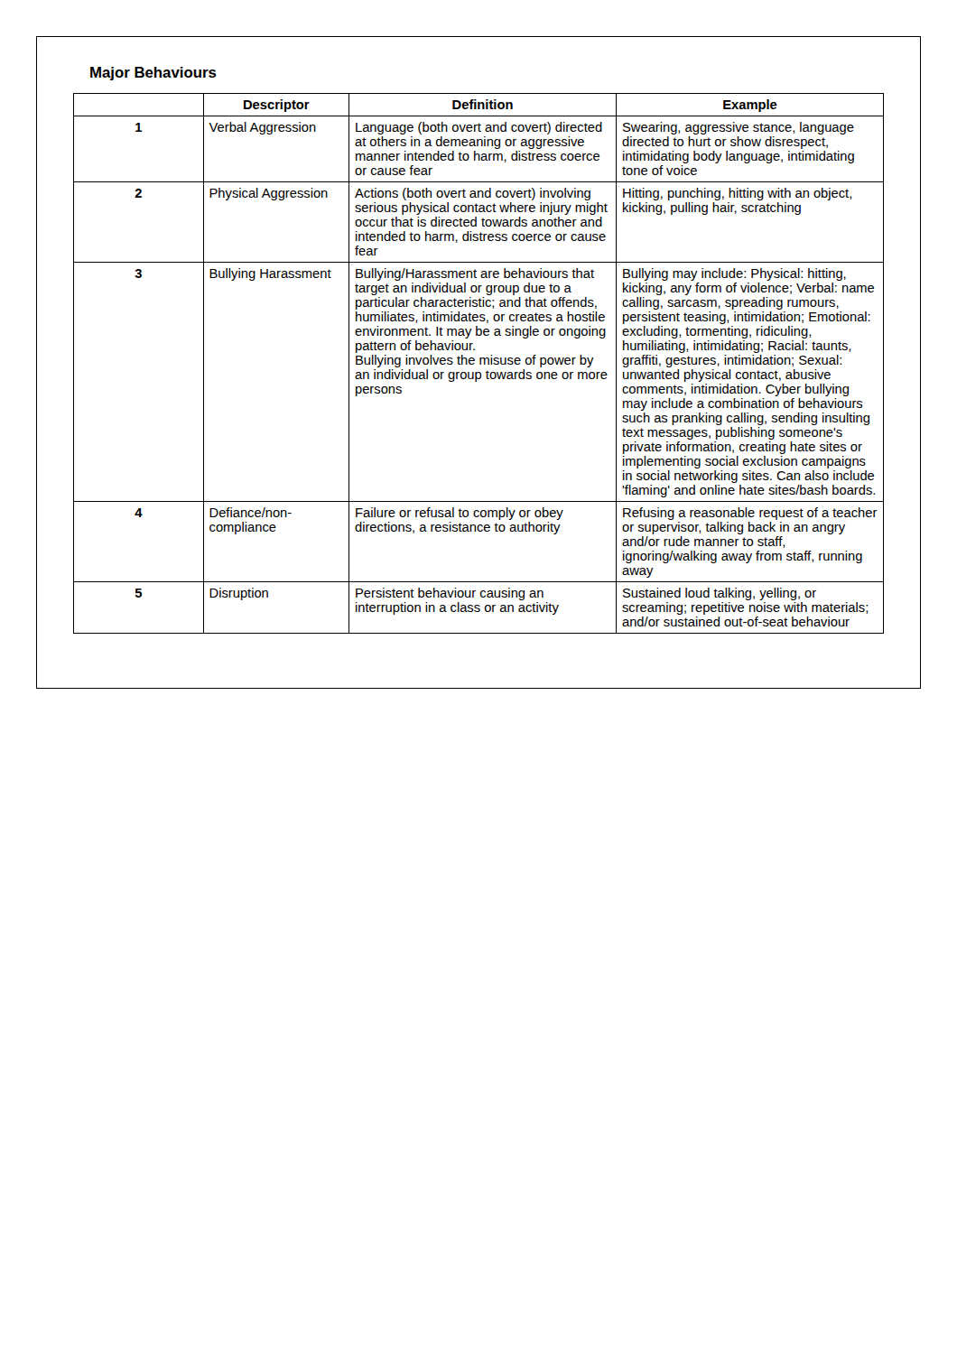Major Behaviours
| | Descriptor | Definition | Example |
| --- | --- | --- | --- |
| 1 | Verbal Aggression | Language (both overt and covert) directed at others in a demeaning or aggressive manner intended to harm, distress coerce or cause fear | Swearing, aggressive stance, language directed to hurt or show disrespect, intimidating body language, intimidating tone of voice |
| 2 | Physical Aggression | Actions (both overt and covert) involving serious physical contact where injury might occur that is directed towards another and intended to harm, distress coerce or cause fear | Hitting, punching, hitting with an object, kicking, pulling hair, scratching |
| 3 | Bullying Harassment | Bullying/Harassment are behaviours that target an individual or group due to a particular characteristic; and that offends, humiliates, intimidates, or creates a hostile environment. It may be a single or ongoing pattern of behaviour. Bullying involves the misuse of power by an individual or group towards one or more persons | Bullying may include: Physical: hitting, kicking, any form of violence; Verbal: name calling, sarcasm, spreading rumours, persistent teasing, intimidation; Emotional: excluding, tormenting, ridiculing, humiliating, intimidating; Racial: taunts, graffiti, gestures, intimidation; Sexual: unwanted physical contact, abusive comments, intimidation. Cyber bullying may include a combination of behaviours such as pranking calling, sending insulting text messages, publishing someone's private information, creating hate sites or implementing social exclusion campaigns in social networking sites. Can also include 'flaming' and online hate sites/bash boards. |
| 4 | Defiance/non-compliance | Failure or refusal to comply or obey directions, a resistance to authority | Refusing a reasonable request of a teacher or supervisor, talking back in an angry and/or rude manner to staff, ignoring/walking away from staff, running away |
| 5 | Disruption | Persistent behaviour causing an interruption in a class or an activity | Sustained loud talking, yelling, or screaming; repetitive noise with materials; and/or sustained out-of-seat behaviour |